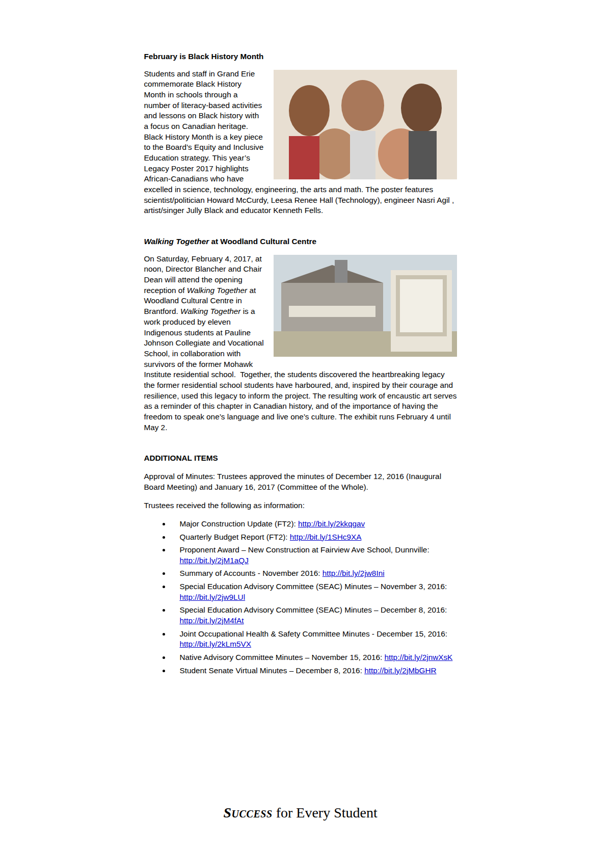February is Black History Month
Students and staff in Grand Erie commemorate Black History Month in schools through a number of literacy-based activities and lessons on Black history with a focus on Canadian heritage. Black History Month is a key piece to the Board’s Equity and Inclusive Education strategy. This year’s Legacy Poster 2017 highlights African-Canadians who have excelled in science, technology, engineering, the arts and math. The poster features scientist/politician Howard McCurdy, Leesa Renee Hall (Technology), engineer Nasri Agil , artist/singer Jully Black and educator Kenneth Fells.
Walking Together at Woodland Cultural Centre
On Saturday, February 4, 2017, at noon, Director Blancher and Chair Dean will attend the opening reception of Walking Together at Woodland Cultural Centre in Brantford. Walking Together is a work produced by eleven Indigenous students at Pauline Johnson Collegiate and Vocational School, in collaboration with survivors of the former Mohawk Institute residential school. Together, the students discovered the heartbreaking legacy the former residential school students have harboured, and, inspired by their courage and resilience, used this legacy to inform the project. The resulting work of encaustic art serves as a reminder of this chapter in Canadian history, and of the importance of having the freedom to speak one’s language and live one’s culture. The exhibit runs February 4 until May 2.
ADDITIONAL ITEMS
Approval of Minutes: Trustees approved the minutes of December 12, 2016 (Inaugural Board Meeting) and January 16, 2017 (Committee of the Whole).
Trustees received the following as information:
Major Construction Update (FT2): http://bit.ly/2kkqgav
Quarterly Budget Report (FT2): http://bit.ly/1SHc9XA
Proponent Award – New Construction at Fairview Ave School, Dunnville: http://bit.ly/2jM1aQJ
Summary of Accounts - November 2016: http://bit.ly/2jw8Ini
Special Education Advisory Committee (SEAC) Minutes – November 3, 2016: http://bit.ly/2jw9LUl
Special Education Advisory Committee (SEAC) Minutes – December 8, 2016: http://bit.ly/2jM4fAt
Joint Occupational Health & Safety Committee Minutes - December 15, 2016: http://bit.ly/2kLm5VX
Native Advisory Committee Minutes – November 15, 2016: http://bit.ly/2jnwXsK
Student Senate Virtual Minutes – December 8, 2016: http://bit.ly/2jMbGHR
Success for Every Student